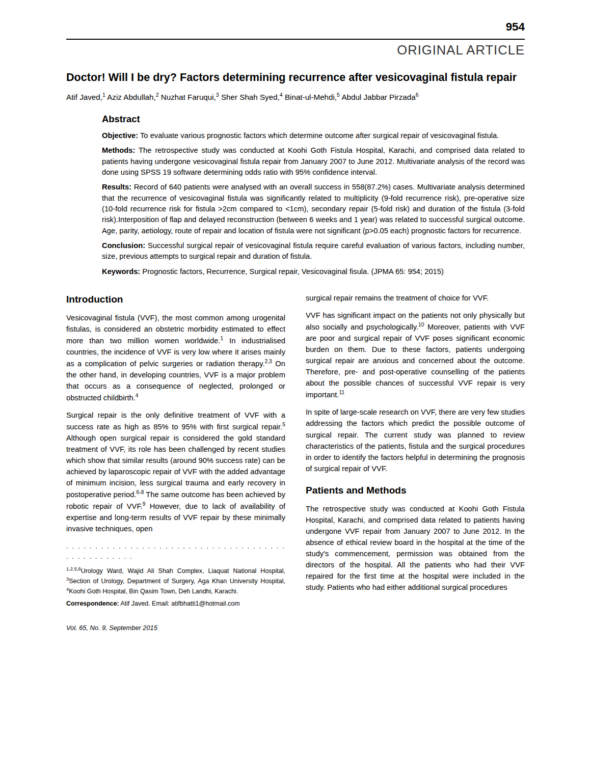954
ORIGINAL ARTICLE
Doctor! Will I be dry? Factors determining recurrence after vesicovaginal fistula repair
Atif Javed,1 Aziz Abdullah,2 Nuzhat Faruqui,3 Sher Shah Syed,4 Binat-ul-Mehdi,5 Abdul Jabbar Pirzada6
Abstract
Objective: To evaluate various prognostic factors which determine outcome after surgical repair of vesicovaginal fistula.
Methods: The retrospective study was conducted at Koohi Goth Fistula Hospital, Karachi, and comprised data related to patients having undergone vesicovaginal fistula repair from January 2007 to June 2012. Multivariate analysis of the record was done using SPSS 19 software determining odds ratio with 95% confidence interval.
Results: Record of 640 patients were analysed with an overall success in 558(87.2%) cases. Multivariate analysis determined that the recurrence of vesicovaginal fistula was significantly related to multiplicity (9-fold recurrence risk), pre-operative size (10-fold recurrence risk for fistula >2cm compared to <1cm), secondary repair (5-fold risk) and duration of the fistula (3-fold risk).Interposition of flap and delayed reconstruction (between 6 weeks and 1 year) was related to successful surgical outcome. Age, parity, aetiology, route of repair and location of fistula were not significant (p>0.05 each) prognostic factors for recurrence.
Conclusion: Successful surgical repair of vesicovaginal fistula require careful evaluation of various factors, including number, size, previous attempts to surgical repair and duration of fistula.
Keywords: Prognostic factors, Recurrence, Surgical repair, Vesicovaginal fisula. (JPMA 65: 954; 2015)
Introduction
Vesicovaginal fistula (VVF), the most common among urogenital fistulas, is considered an obstetric morbidity estimated to effect more than two million women worldwide.1 In industrialised countries, the incidence of VVF is very low where it arises mainly as a complication of pelvic surgeries or radiation therapy.2,3 On the other hand, in developing countries, VVF is a major problem that occurs as a consequence of neglected, prolonged or obstructed childbirth.4
Surgical repair is the only definitive treatment of VVF with a success rate as high as 85% to 95% with first surgical repair.5 Although open surgical repair is considered the gold standard treatment of VVF, its role has been challenged by recent studies which show that similar results (around 90% success rate) can be achieved by laparoscopic repair of VVF with the added advantage of minimum incision, less surgical trauma and early recovery in postoperative period.6-8 The same outcome has been achieved by robotic repair of VVF.9 However, due to lack of availability of expertise and long-term results of VVF repair by these minimally invasive techniques, open
. . . . . . . . . . . . . . . . . . . . . . . . . . . . . . . . . . . . . . . . . . . . . . . . . .
1,2,5,6Urology Ward, Wajid Ali Shah Complex, Liaquat National Hospital, 3Section of Urology, Department of Surgery, Aga Khan University Hospital, 4Koohi Goth Hospital, Bin Qasim Town, Deh Landhi, Karachi.
Correspondence: Atif Javed. Email: atifbhatti1@hotmail.com
surgical repair remains the treatment of choice for VVF.
VVF has significant impact on the patients not only physically but also socially and psychologically.10 Moreover, patients with VVF are poor and surgical repair of VVF poses significant economic burden on them. Due to these factors, patients undergoing surgical repair are anxious and concerned about the outcome. Therefore, pre- and post-operative counselling of the patients about the possible chances of successful VVF repair is very important.11
In spite of large-scale research on VVF, there are very few studies addressing the factors which predict the possible outcome of surgical repair. The current study was planned to review characteristics of the patients, fistula and the surgical procedures in order to identify the factors helpful in determining the prognosis of surgical repair of VVF.
Patients and Methods
The retrospective study was conducted at Koohi Goth Fistula Hospital, Karachi, and comprised data related to patients having undergone VVF repair from January 2007 to June 2012. In the absence of ethical review board in the hospital at the time of the study's commencement, permission was obtained from the directors of the hospital. All the patients who had their VVF repaired for the first time at the hospital were included in the study. Patients who had either additional surgical procedures
Vol. 65, No. 9, September 2015